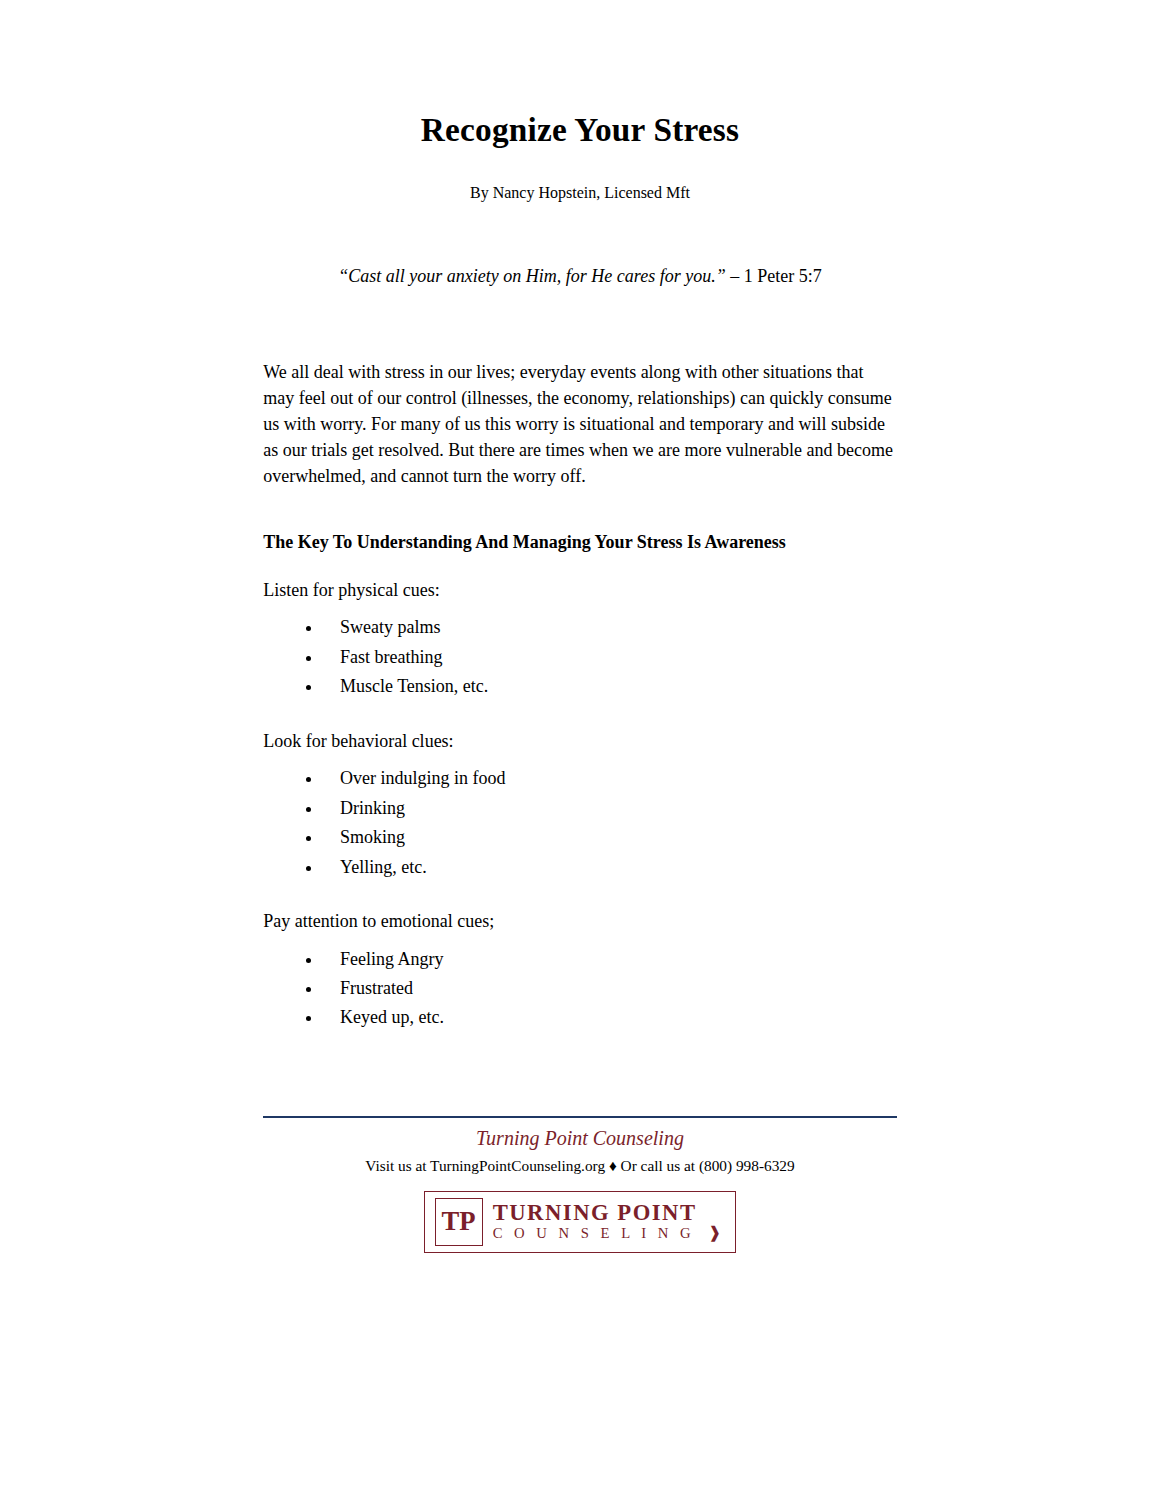Recognize Your Stress
By Nancy Hopstein, Licensed Mft
“Cast all your anxiety on Him, for He cares for you.” – 1 Peter 5:7
We all deal with stress in our lives; everyday events along with other situations that may feel out of our control (illnesses, the economy, relationships) can quickly consume us with worry. For many of us this worry is situational and temporary and will subside as our trials get resolved. But there are times when we are more vulnerable and become overwhelmed, and cannot turn the worry off.
The Key To Understanding And Managing Your Stress Is Awareness
Listen for physical cues:
Sweaty palms
Fast breathing
Muscle Tension, etc.
Look for behavioral clues:
Over indulging in food
Drinking
Smoking
Yelling, etc.
Pay attention to emotional cues;
Feeling Angry
Frustrated
Keyed up, etc.
Turning Point Counseling
Visit us at TurningPointCounseling.org ♦ Or call us at (800) 998-6329
TP
TURNING POINT
C O U N S E L I N G ❱